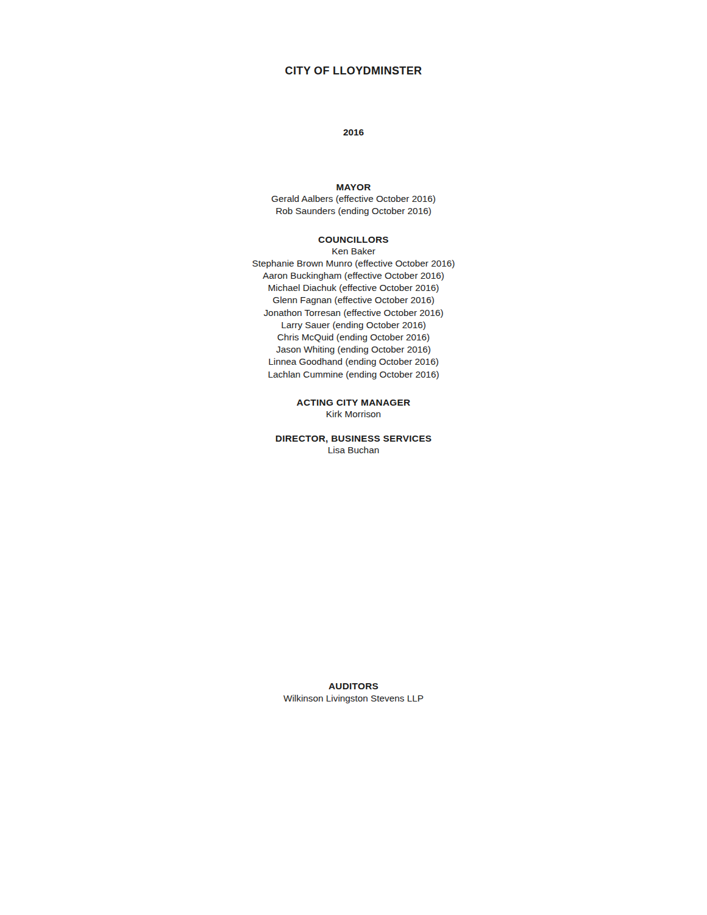CITY OF LLOYDMINSTER
2016
MAYOR
Gerald Aalbers (effective October 2016)
Rob Saunders (ending October 2016)
COUNCILLORS
Ken Baker
Stephanie Brown Munro (effective October 2016)
Aaron Buckingham (effective October 2016)
Michael Diachuk (effective October 2016)
Glenn Fagnan (effective October 2016)
Jonathon Torresan (effective October 2016)
Larry Sauer (ending October 2016)
Chris McQuid (ending October 2016)
Jason Whiting (ending October 2016)
Linnea Goodhand (ending October 2016)
Lachlan Cummine (ending October 2016)
ACTING CITY MANAGER
Kirk Morrison
DIRECTOR, BUSINESS SERVICES
Lisa Buchan
AUDITORS
Wilkinson Livingston Stevens LLP